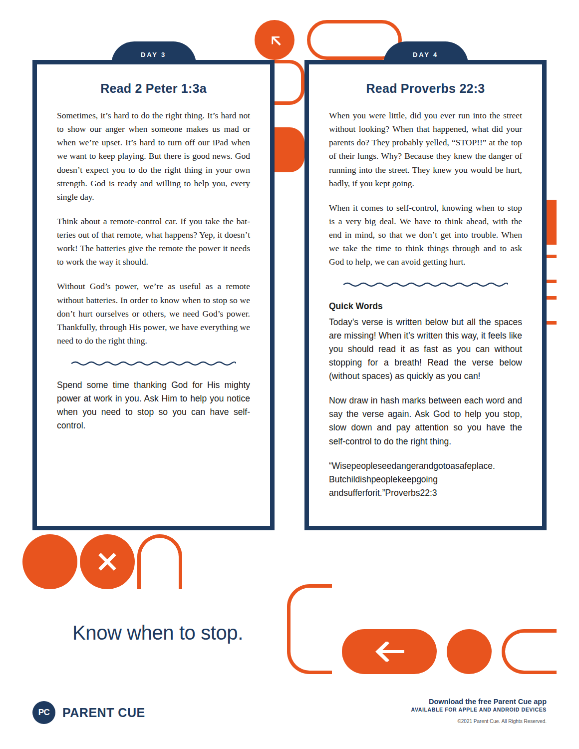DAY 3
Read 2 Peter 1:3a
Sometimes, it’s hard to do the right thing. It’s hard not to show our anger when someone makes us mad or when we’re upset. It’s hard to turn off our iPad when we want to keep playing. But there is good news. God doesn’t expect you to do the right thing in your own strength. God is ready and willing to help you, every single day.
Think about a remote-control car. If you take the batteries out of that remote, what happens? Yep, it doesn’t work! The batteries give the remote the power it needs to work the way it should.
Without God’s power, we’re as useful as a remote without batteries. In order to know when to stop so we don’t hurt ourselves or others, we need God’s power. Thankfully, through His power, we have everything we need to do the right thing.
Spend some time thanking God for His mighty power at work in you. Ask Him to help you notice when you need to stop so you can have self-control.
DAY 4
Read Proverbs 22:3
When you were little, did you ever run into the street without looking? When that happened, what did your parents do? They probably yelled, “STOP!!” at the top of their lungs. Why? Because they knew the danger of running into the street. They knew you would be hurt, badly, if you kept going.
When it comes to self-control, knowing when to stop is a very big deal. We have to think ahead, with the end in mind, so that we don’t get into trouble. When we take the time to think things through and to ask God to help, we can avoid getting hurt.
Quick Words
Today’s verse is written below but all the spaces are missing! When it’s written this way, it feels like you should read it as fast as you can without stopping for a breath! Read the verse below (without spaces) as quickly as you can!
Now draw in hash marks between each word and say the verse again. Ask God to help you stop, slow down and pay attention so you have the self-control to do the right thing.
“Wisepeopleseedangerandgotoasafeplace.
Butchildishpeoplekeepgoing
andsufferforit.”Proverbs22:3
Know when to stop.
PC
PARENT CUE
Download the free Parent Cue app
AVAILABLE FOR APPLE AND ANDROID DEVICES
©2021 Parent Cue. All Rights Reserved.